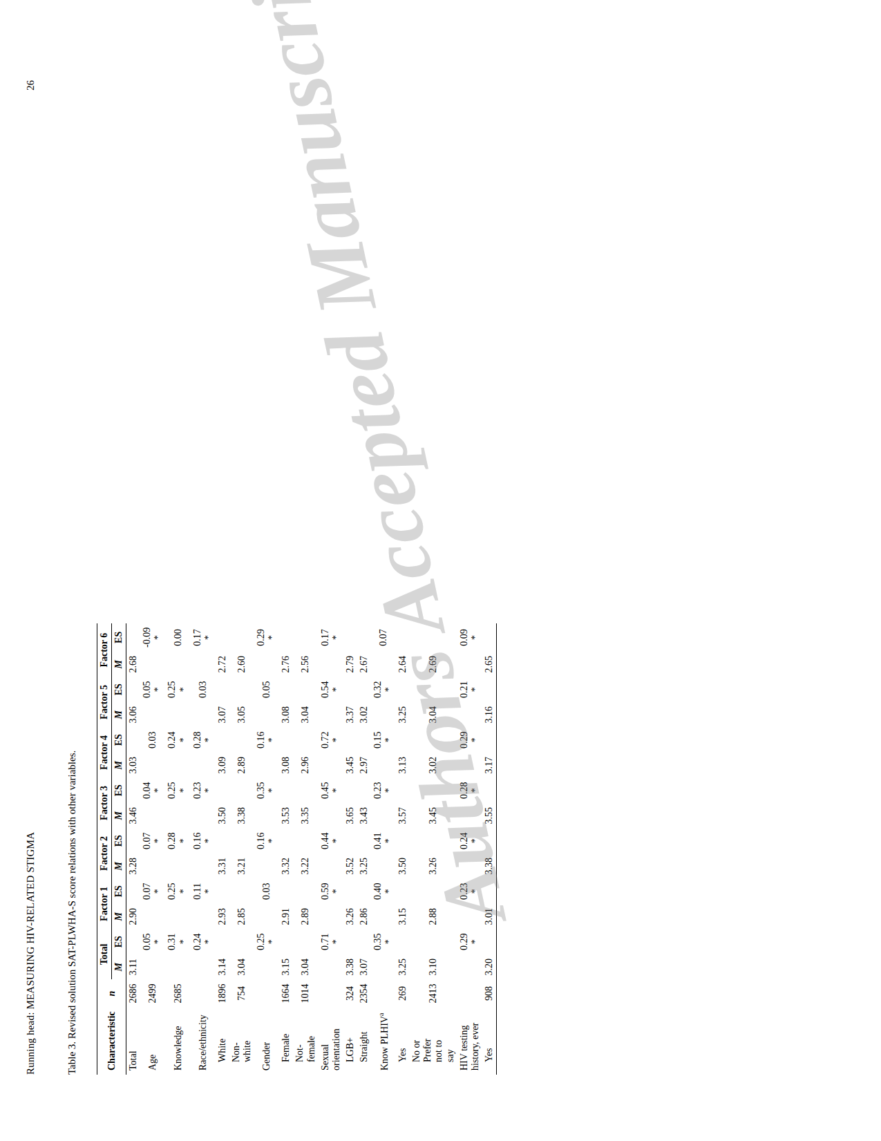Running head: MEASURING HIV-RELATED STIGMA
26
Table 3. Revised solution SAT-PLWHA-S score relations with other variables.
| Characteristic | n | Total | Factor 1 | Factor 2 | Factor 3 | Factor 4 | Factor 5 | Factor 6 |
| --- | --- | --- | --- | --- | --- | --- | --- | --- |
| M | ES | M | ES | M | ES | M | ES | M | ES | M | ES | M | ES |
| Total | 2686 | 3.11 | | 2.90 | | 3.28 | | 3.46 | | 3.03 | | 3.06 | | 2.68 | |
| Age | 2499 | | 0.05 * | | 0.07 * | | 0.07 * | | 0.04 * | | 0.03 | | 0.05 * | | -0.09 * |
| Knowledge | 2685 | | 0.31 * | | 0.25 * | | 0.28 * | | 0.25 * | | 0.24 * | | 0.25 * | | 0.00 |
| Race/ethnicity | | | 0.24 * | | 0.11 * | | 0.16 * | | 0.23 * | | 0.28 * | | 0.03 | | 0.17 * |
| White | 1896 | 3.14 | | 2.93 | | 3.31 | | 3.50 | | 3.09 | | 3.07 | | 2.72 | |
| Non- white | 754 | 3.04 | | 2.85 | | 3.21 | | 3.38 | | 2.89 | | 3.05 | | 2.60 | |
| Gender | | | 0.25 * | | 0.03 | | 0.16 * | | 0.35 * | | 0.16 * | | 0.05 | | 0.29 * |
| Female | 1664 | 3.15 | | 2.91 | | 3.32 | | 3.53 | | 3.08 | | 3.08 | | 2.76 | |
| Not- female | 1014 | 3.04 | | 2.89 | | 3.22 | | 3.35 | | 2.96 | | 3.04 | | 2.56 | |
| Sexual orientation | | | 0.71 * | | 0.59 * | | 0.44 * | | 0.45 * | | 0.72 * | | 0.54 * | | 0.17 * |
| LGB+ | 324 | 3.38 | | 3.26 | | 3.52 | | 3.65 | | 3.45 | | 3.37 | | 2.79 | |
| Straight | 2354 | 3.07 | | 2.86 | | 3.25 | | 3.43 | | 2.97 | | 3.02 | | 2.67 | |
| Know PLHIV a | | | 0.35 * | | 0.40 * | | 0.41 * | | 0.23 * | | 0.15 * | | 0.32 * | | 0.07 |
| Yes | 269 | 3.25 | | 3.15 | | 3.50 | | 3.57 | | 3.13 | | 3.25 | | 2.64 | |
| No or Prefer not to say | 2413 | 3.10 | | 2.88 | | 3.26 | | 3.45 | | 3.02 | | 3.04 | | 2.69 | |
| HIV testing history, ever | | | 0.29 * | | 0.23 * | | 0.24 * | | 0.28 * | | 0.29 * | | 0.21 * | | 0.09 * |
| Yes | 908 | 3.20 | | 3.01 | | 3.38 | | 3.55 | | 3.17 | | 3.16 | | 2.65 | |
Authors Accepted Manuscript